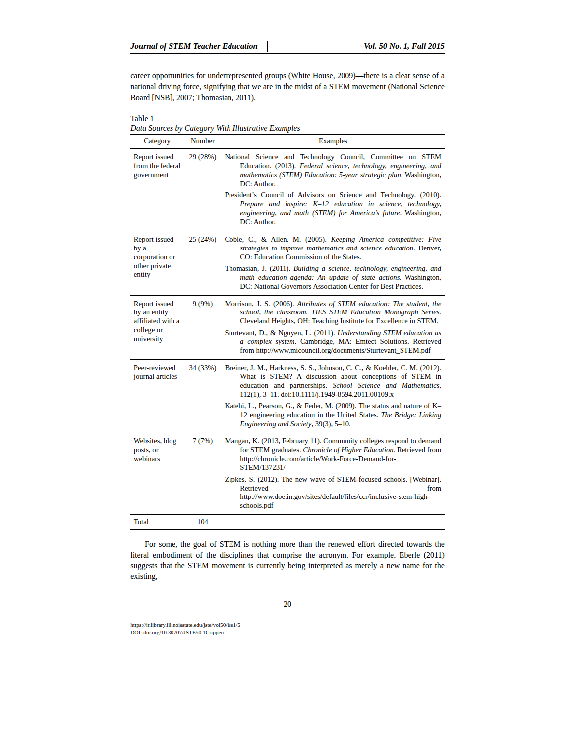Journal of STEM Teacher Education Vol. 50 No. 1, Fall 2015
career opportunities for underrepresented groups (White House, 2009)—there is a clear sense of a national driving force, signifying that we are in the midst of a STEM movement (National Science Board [NSB], 2007; Thomasian, 2011).
Table 1 Data Sources by Category With Illustrative Examples
| Category | Number | Examples |
| --- | --- | --- |
| Report issued from the federal government | 29 (28%) | National Science and Technology Council, Committee on STEM Education. (2013). Federal science, technology, engineering, and mathematics (STEM) Education: 5-year strategic plan . Washington, DC: Author. President’s Council of Advisors on Science and Technology. (2010). Prepare and inspire: K–12 education in science, technology, engineering, and math (STEM) for America’s future . Washington, DC: Author. |
| Report issued by a corporation or other private entity | 25 (24%) | Coble, C., & Allen, M. (2005). Keeping America competitive: Five strategies to improve mathematics and science education . Denver, CO: Education Commission of the States. Thomasian, J. (2011). Building a science, technology, engineering, and math education agenda: An update of state actions. Washington, DC: National Governors Association Center for Best Practices. |
| Report issued by an entity affiliated with a college or university | 9 (9%) | Morrison, J. S. (2006). Attributes of STEM education: The student, the school, the classroom. TIES STEM Education Monograph Series. Cleveland Heights, OH: Teaching Institute for Excellence in STEM. Sturtevant, D., & Nguyen, L. (2011). Understanding STEM education as a complex system . Cambridge, MA: Emtect Solutions. Retrieved from http://www.micouncil.org/documents/Sturtevant_STEM.pdf |
| Peer-reviewed journal articles | 34 (33%) | Breiner, J. M., Harkness, S. S., Johnson, C. C., & Koehler, C. M. (2012). What is STEM? A discussion about conceptions of STEM in education and partnerships. School Science and Mathematics , 112(1), 3–11. doi:10.1111/j.1949-8594.2011.00109.x Katehi, L., Pearson, G., & Feder, M. (2009). The status and nature of K–12 engineering education in the United States. The Bridge: Linking Engineering and Society , 39(3), 5–10. |
| Websites, blog posts, or webinars | 7 (7%) | Mangan, K. (2013, February 11). Community colleges respond to demand for STEM graduates. Chronicle of Higher Education. Retrieved from http://chronicle.com/article/Work-Force-Demand-for-STEM/137231/ Zipkes, S. (2012). The new wave of STEM-focused schools. [Webinar]. Retrieved from http://www.doe.in.gov/sites/default/files/ccr/inclusive-stem-high-schools.pdf |
| Total | 104 | |
For some, the goal of STEM is nothing more than the renewed effort directed towards the literal embodiment of the disciplines that comprise the acronym. For example, Eberle (2011) suggests that the STEM movement is currently being interpreted as merely a new name for the existing,
20
https://ir.library.illinoisstate.edu/jste/vol50/iss1/5
DOI: doi.org/10.30707/JSTE50.1Crippen